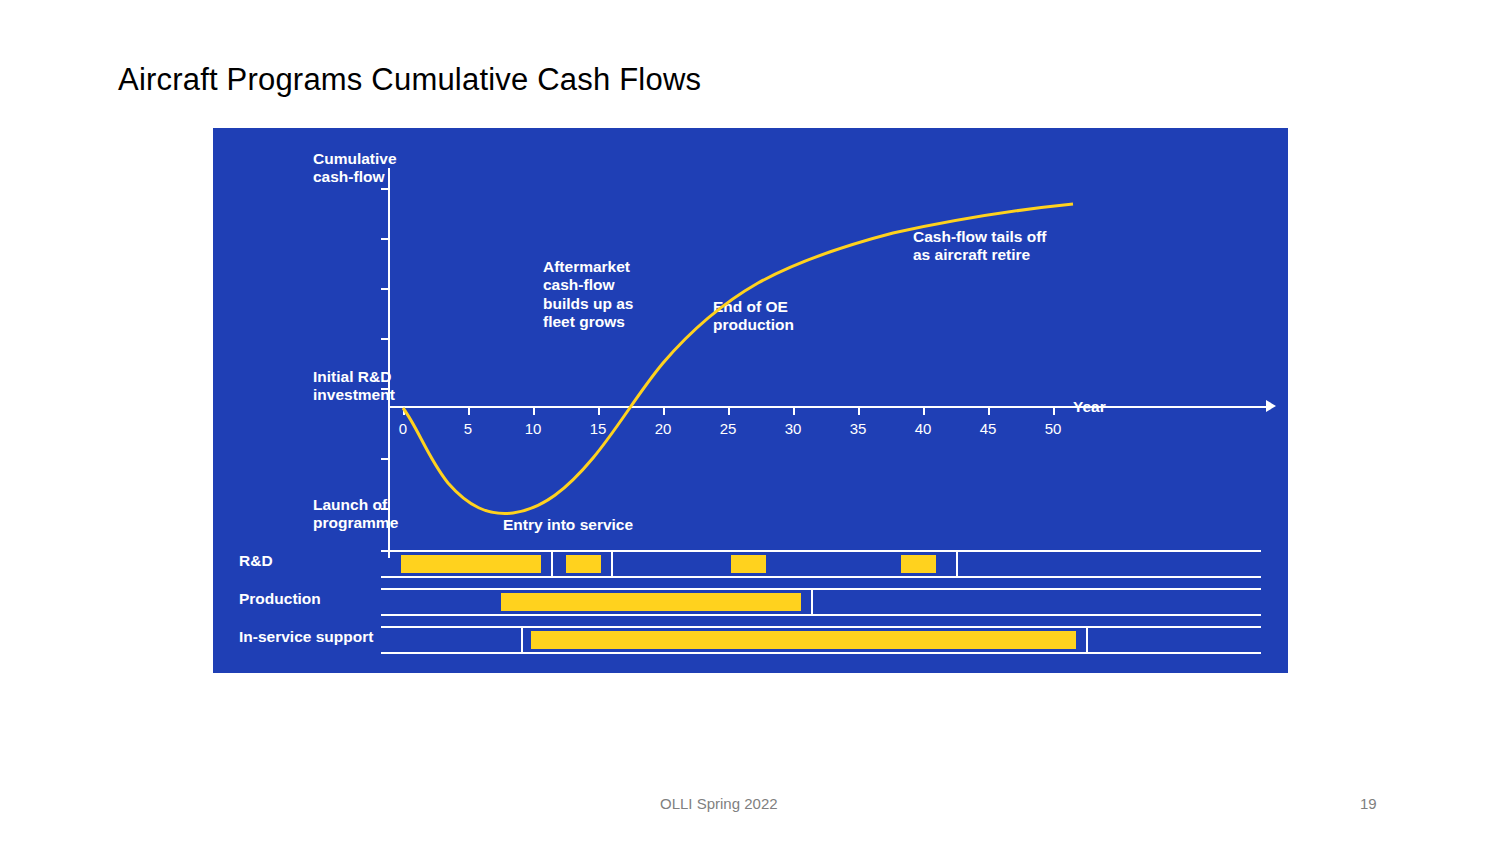Aircraft Programs Cumulative Cash Flows
0
5
10
15
20
25
30
35
40
45
50
Cumulative
cash-flow
Aftermarket
cash-flow
builds up as
fleet grows
End of OE
production
Cash-flow tails off
as aircraft retire
Initial R&D
investment
Year
Launch of
programme
Entry into service
R&D
Production
In-service support
OLLI Spring 2022
19